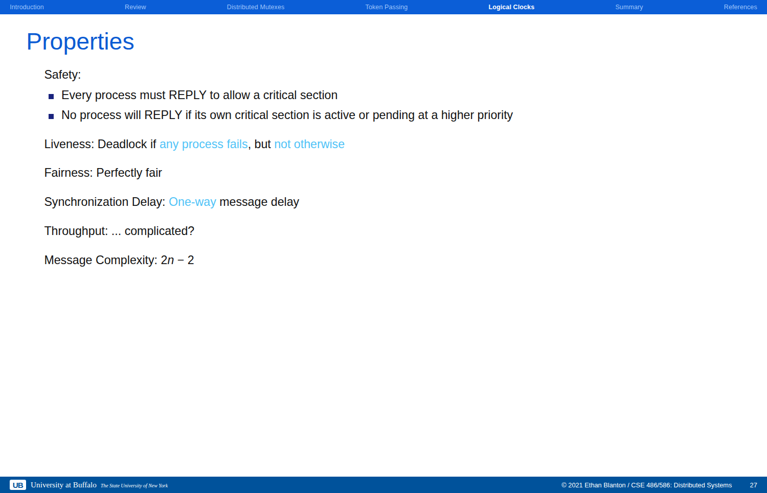Introduction
Review
Distributed Mutexes
Token Passing
Logical Clocks
Summary
References
Properties
Safety:
Every process must REPLY to allow a critical section
No process will REPLY if its own critical section is active or pending at a higher priority
Liveness: Deadlock if any process fails, but not otherwise
Fairness: Perfectly fair
Synchronization Delay: One-way message delay
Throughput: ... complicated?
Message Complexity: 2n − 2
UB University at Buffalo The State University of New York
© 2021 Ethan Blanton / CSE 486/586: Distributed Systems 27